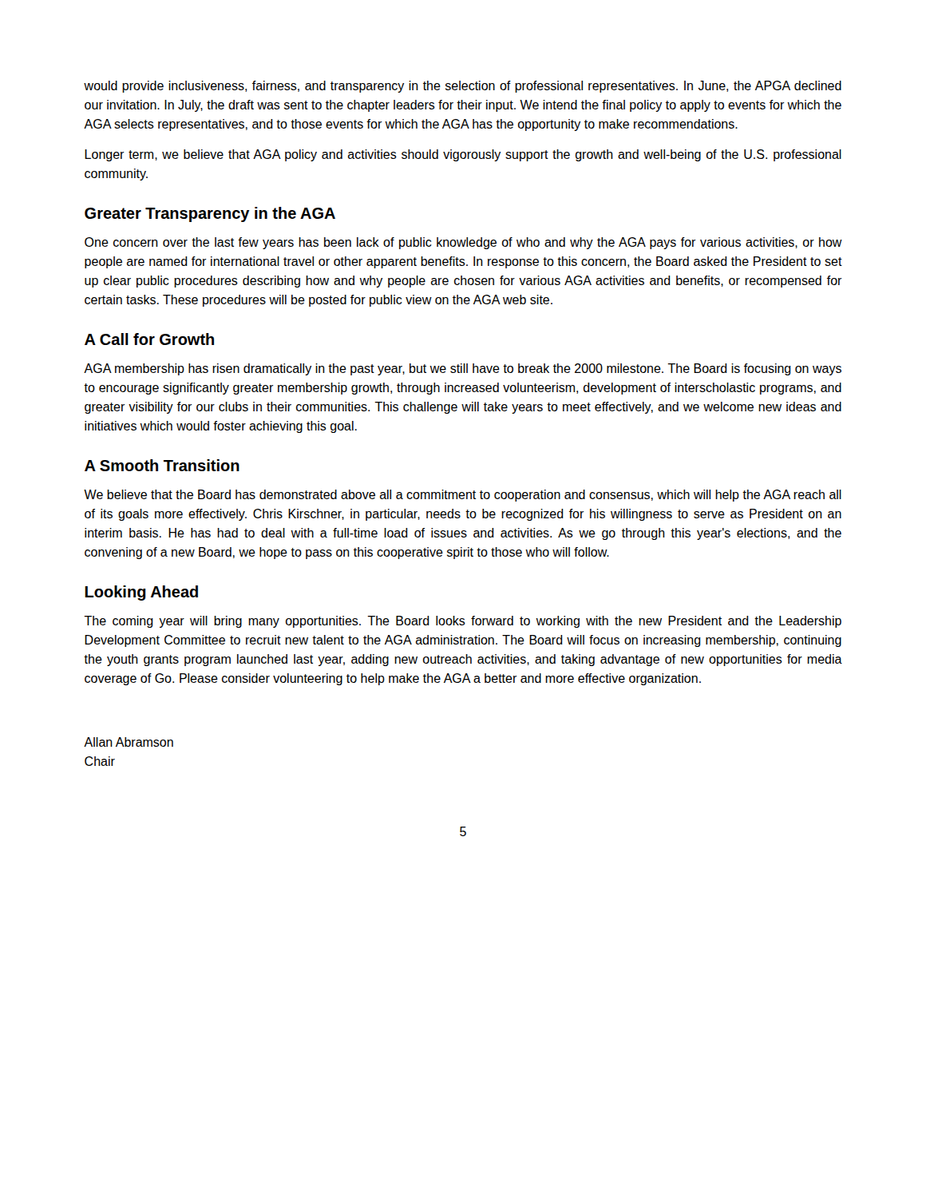would provide inclusiveness, fairness, and transparency in the selection of professional representatives. In June, the APGA declined our invitation. In July, the draft was sent to the chapter leaders for their input. We intend the final policy to apply to events for which the AGA selects representatives, and to those events for which the AGA has the opportunity to make recommendations.
Longer term, we believe that AGA policy and activities should vigorously support the growth and well-being of the U.S. professional community.
Greater Transparency in the AGA
One concern over the last few years has been lack of public knowledge of who and why the AGA pays for various activities, or how people are named for international travel or other apparent benefits. In response to this concern, the Board asked the President to set up clear public procedures describing how and why people are chosen for various AGA activities and benefits, or recompensed for certain tasks. These procedures will be posted for public view on the AGA web site.
A Call for Growth
AGA membership has risen dramatically in the past year, but we still have to break the 2000 milestone. The Board is focusing on ways to encourage significantly greater membership growth, through increased volunteerism, development of interscholastic programs, and greater visibility for our clubs in their communities. This challenge will take years to meet effectively, and we welcome new ideas and initiatives which would foster achieving this goal.
A Smooth Transition
We believe that the Board has demonstrated above all a commitment to cooperation and consensus, which will help the AGA reach all of its goals more effectively. Chris Kirschner, in particular, needs to be recognized for his willingness to serve as President on an interim basis. He has had to deal with a full-time load of issues and activities. As we go through this year's elections, and the convening of a new Board, we hope to pass on this cooperative spirit to those who will follow.
Looking Ahead
The coming year will bring many opportunities. The Board looks forward to working with the new President and the Leadership Development Committee to recruit new talent to the AGA administration. The Board will focus on increasing membership, continuing the youth grants program launched last year, adding new outreach activities, and taking advantage of new opportunities for media coverage of Go. Please consider volunteering to help make the AGA a better and more effective organization.
Allan Abramson
Chair
5